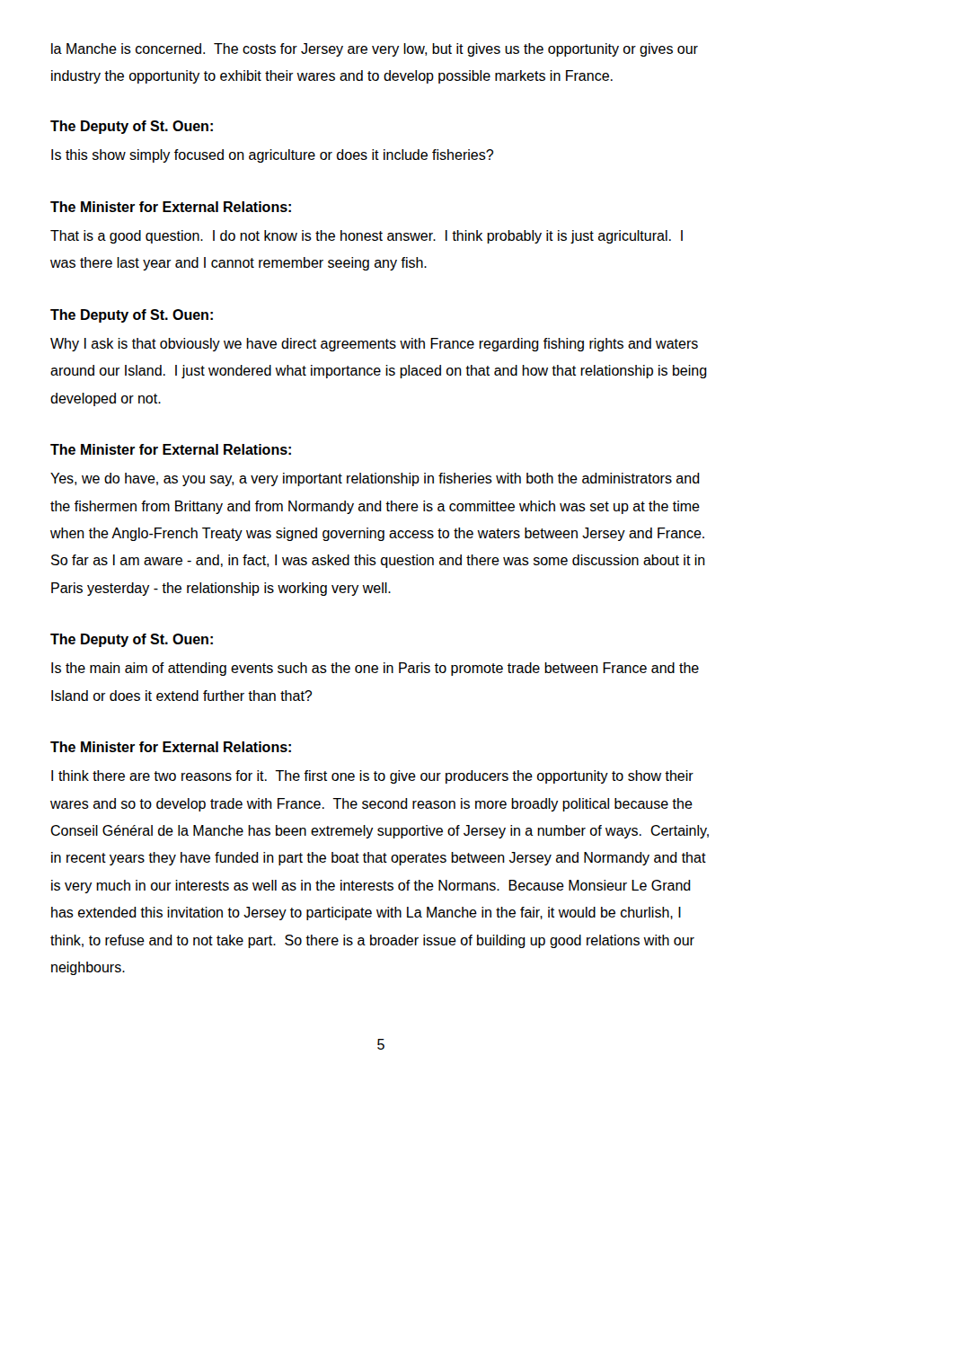la Manche is concerned. The costs for Jersey are very low, but it gives us the opportunity or gives our industry the opportunity to exhibit their wares and to develop possible markets in France.
The Deputy of St. Ouen:
Is this show simply focused on agriculture or does it include fisheries?
The Minister for External Relations:
That is a good question. I do not know is the honest answer. I think probably it is just agricultural. I was there last year and I cannot remember seeing any fish.
The Deputy of St. Ouen:
Why I ask is that obviously we have direct agreements with France regarding fishing rights and waters around our Island. I just wondered what importance is placed on that and how that relationship is being developed or not.
The Minister for External Relations:
Yes, we do have, as you say, a very important relationship in fisheries with both the administrators and the fishermen from Brittany and from Normandy and there is a committee which was set up at the time when the Anglo-French Treaty was signed governing access to the waters between Jersey and France. So far as I am aware - and, in fact, I was asked this question and there was some discussion about it in Paris yesterday - the relationship is working very well.
The Deputy of St. Ouen:
Is the main aim of attending events such as the one in Paris to promote trade between France and the Island or does it extend further than that?
The Minister for External Relations:
I think there are two reasons for it. The first one is to give our producers the opportunity to show their wares and so to develop trade with France. The second reason is more broadly political because the Conseil Général de la Manche has been extremely supportive of Jersey in a number of ways. Certainly, in recent years they have funded in part the boat that operates between Jersey and Normandy and that is very much in our interests as well as in the interests of the Normans. Because Monsieur Le Grand has extended this invitation to Jersey to participate with La Manche in the fair, it would be churlish, I think, to refuse and to not take part. So there is a broader issue of building up good relations with our neighbours.
5